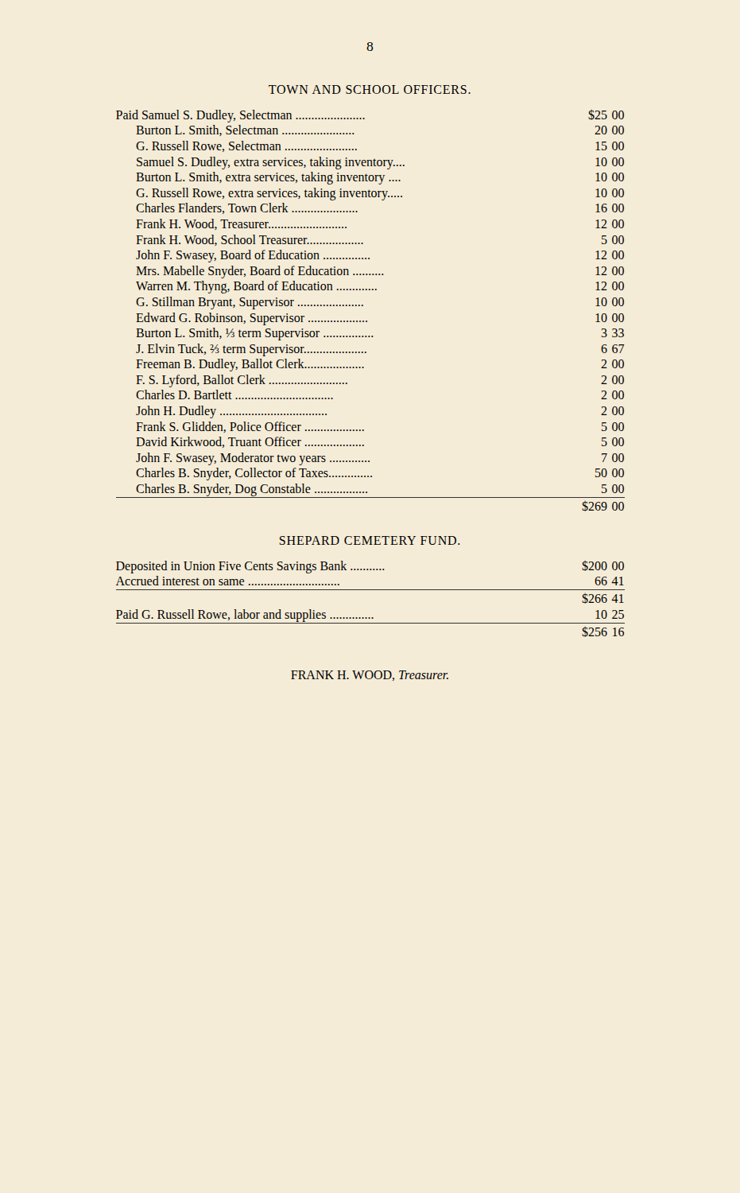8
TOWN AND SCHOOL OFFICERS.
| Paid Samuel S. Dudley, Selectman ...................... | $25 | 00 |
| Burton L. Smith, Selectman ....................... | 20 | 00 |
| G. Russell Rowe, Selectman ....................... | 15 | 00 |
| Samuel S. Dudley, extra services, taking inventory .... | 10 | 00 |
| Burton L. Smith, extra services, taking inventory .... | 10 | 00 |
| G. Russell Rowe, extra services, taking inventory ..... | 10 | 00 |
| Charles Flanders, Town Clerk ..................... | 16 | 00 |
| Frank H. Wood, Treasurer ......................... | 12 | 00 |
| Frank H. Wood, School Treasurer .................. | 5 | 00 |
| John F. Swasey, Board of Education ............... | 12 | 00 |
| Mrs. Mabelle Snyder, Board of Education .......... | 12 | 00 |
| Warren M. Thyng, Board of Education ............. | 12 | 00 |
| G. Stillman Bryant, Supervisor ..................... | 10 | 00 |
| Edward G. Robinson, Supervisor ................... | 10 | 00 |
| Burton L. Smith, ⅓ term Supervisor ................ | 3 | 33 |
| J. Elvin Tuck, ⅔ term Supervisor .................... | 6 | 67 |
| Freeman B. Dudley, Ballot Clerk ................... | 2 | 00 |
| F. S. Lyford, Ballot Clerk ......................... | 2 | 00 |
| Charles D. Bartlett ............................... | 2 | 00 |
| John H. Dudley .................................. | 2 | 00 |
| Frank S. Glidden, Police Officer ................... | 5 | 00 |
| David Kirkwood, Truant Officer ................... | 5 | 00 |
| John F. Swasey, Moderator two years ............. | 7 | 00 |
| Charles B. Snyder, Collector of Taxes .............. | 50 | 00 |
| Charles B. Snyder, Dog Constable ................. | 5 | 00 |
| | $269 | 00 |
SHEPARD CEMETERY FUND.
| Deposited in Union Five Cents Savings Bank ........... | $200 | 00 |
| Accrued interest on same ............................. | 66 | 41 |
| | $266 | 41 |
| Paid G. Russell Rowe, labor and supplies .............. | 10 | 25 |
| | $256 | 16 |
FRANK H. WOOD, Treasurer.